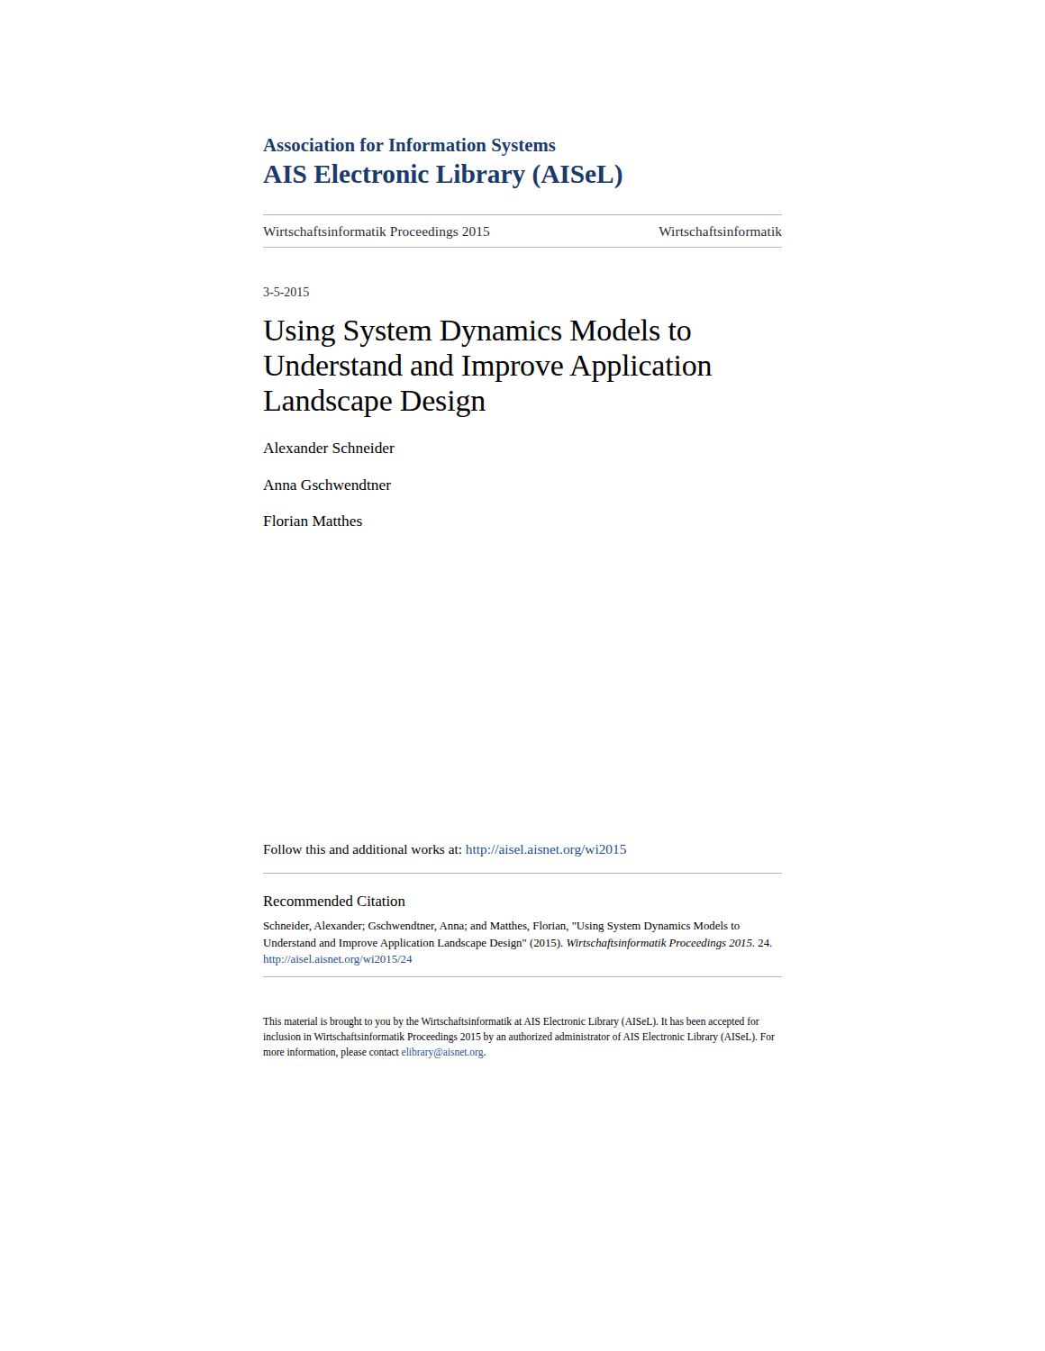Association for Information Systems
AIS Electronic Library (AISeL)
Wirtschaftsinformatik Proceedings 2015 Wirtschaftsinformatik
3-5-2015
Using System Dynamics Models to Understand and Improve Application Landscape Design
Alexander Schneider
Anna Gschwendtner
Florian Matthes
Follow this and additional works at: http://aisel.aisnet.org/wi2015
Recommended Citation
Schneider, Alexander; Gschwendtner, Anna; and Matthes, Florian, "Using System Dynamics Models to Understand and Improve Application Landscape Design" (2015). Wirtschaftsinformatik Proceedings 2015. 24.
http://aisel.aisnet.org/wi2015/24
This material is brought to you by the Wirtschaftsinformatik at AIS Electronic Library (AISeL). It has been accepted for inclusion in Wirtschaftsinformatik Proceedings 2015 by an authorized administrator of AIS Electronic Library (AISeL). For more information, please contact elibrary@aisnet.org.